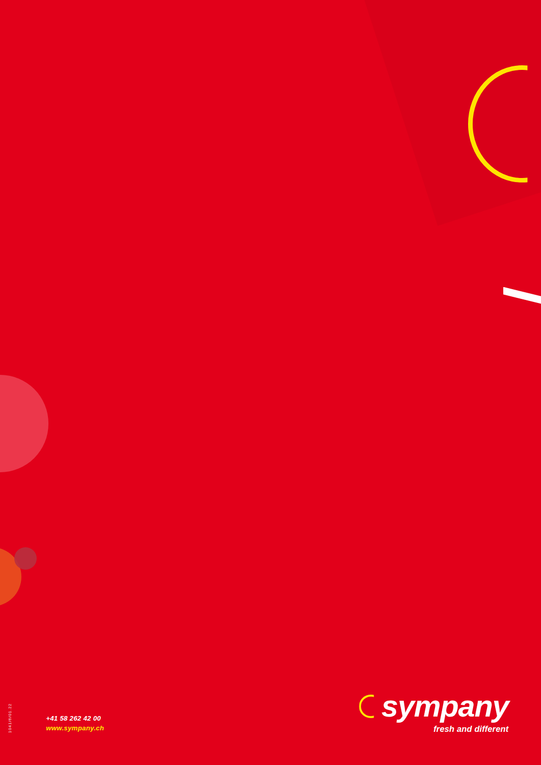1041/6/01.22
+41 58 262 42 00
www.sympany.ch
sympany
fresh and different